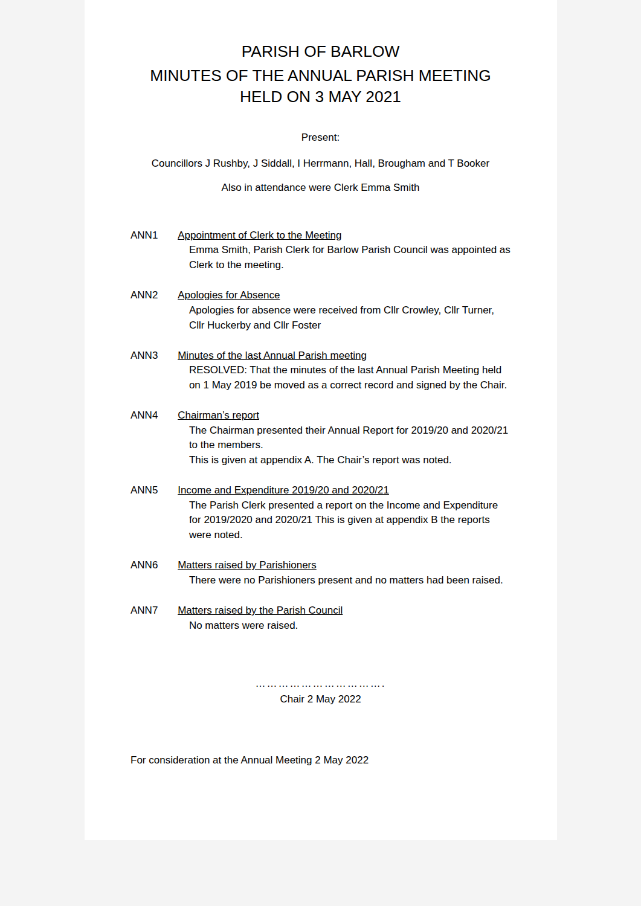PARISH OF BARLOW
MINUTES OF THE ANNUAL PARISH MEETING
HELD ON 3 MAY 2021
Present:
Councillors J Rushby, J Siddall, I Herrmann, Hall, Brougham and T Booker
Also in attendance were Clerk Emma Smith
ANN1 Appointment of Clerk to the Meeting
Emma Smith, Parish Clerk for Barlow Parish Council was appointed as Clerk to the meeting.
ANN2 Apologies for Absence
Apologies for absence were received from Cllr Crowley, Cllr Turner, Cllr Huckerby and Cllr Foster
ANN3 Minutes of the last Annual Parish meeting
RESOLVED: That the minutes of the last Annual Parish Meeting held on 1 May 2019 be moved as a correct record and signed by the Chair.
ANN4 Chairman’s report
The Chairman presented their Annual Report for 2019/20 and 2020/21 to the members.
This is given at appendix A. The Chair’s report was noted.
ANN5 Income and Expenditure 2019/20 and 2020/21
The Parish Clerk presented a report on the Income and Expenditure for 2019/2020 and 2020/21 This is given at appendix B the reports were noted.
ANN6 Matters raised by Parishioners
There were no Parishioners present and no matters had been raised.
ANN7 Matters raised by the Parish Council
No matters were raised.
…………………………….
Chair 2 May 2022
For consideration at the Annual Meeting 2 May 2022